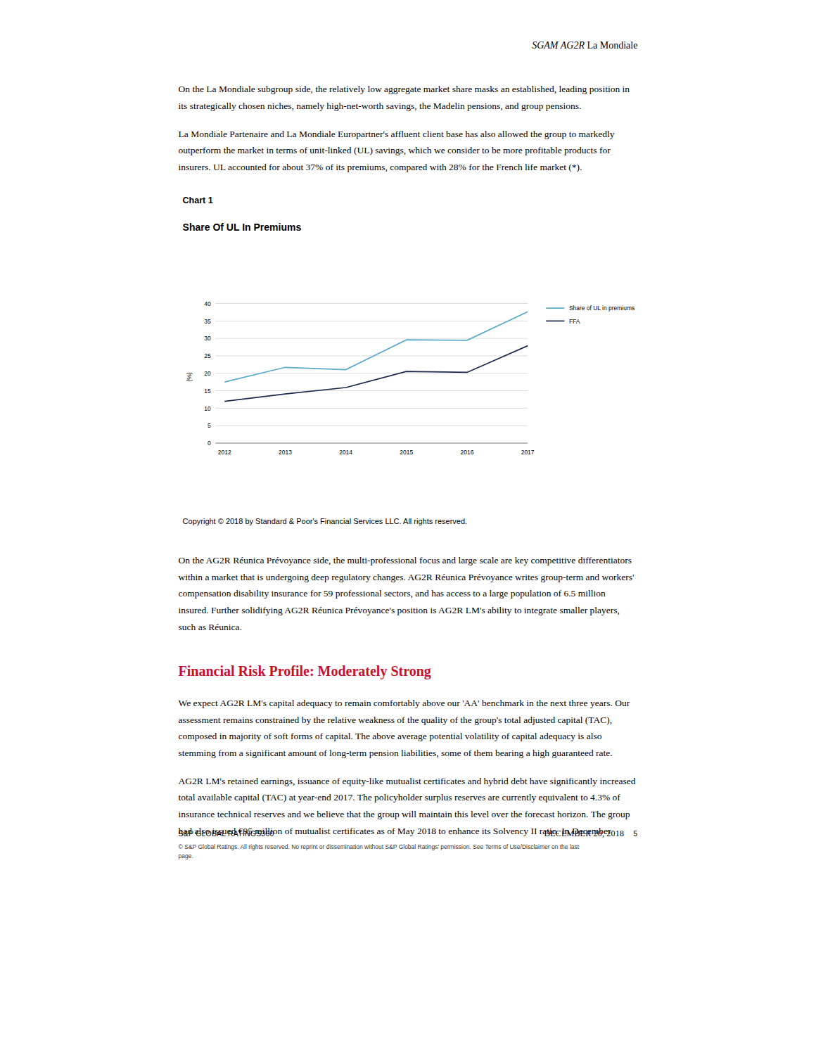SGAM AG2R La Mondiale
On the La Mondiale subgroup side, the relatively low aggregate market share masks an established, leading position in its strategically chosen niches, namely high-net-worth savings, the Madelin pensions, and group pensions.
La Mondiale Partenaire and La Mondiale Europartner's affluent client base has also allowed the group to markedly outperform the market in terms of unit-linked (UL) savings, which we consider to be more profitable products for insurers. UL accounted for about 37% of its premiums, compared with 28% for the French life market (*).
Chart 1
Share Of UL In Premiums
(%) 40 35 30 25 20 15 10 5 0 2012 2013 2014 2015 2016 2017 Share of UL in premiums FFA
Copyright © 2018 by Standard & Poor's Financial Services LLC. All rights reserved.
On the AG2R Réunica Prévoyance side, the multi-professional focus and large scale are key competitive differentiators within a market that is undergoing deep regulatory changes. AG2R Réunica Prévoyance writes group-term and workers' compensation disability insurance for 59 professional sectors, and has access to a large population of 6.5 million insured. Further solidifying AG2R Réunica Prévoyance's position is AG2R LM's ability to integrate smaller players, such as Réunica.
Financial Risk Profile: Moderately Strong
We expect AG2R LM's capital adequacy to remain comfortably above our 'AA' benchmark in the next three years. Our assessment remains constrained by the relative weakness of the quality of the group's total adjusted capital (TAC), composed in majority of soft forms of capital. The above average potential volatility of capital adequacy is also stemming from a significant amount of long-term pension liabilities, some of them bearing a high guaranteed rate.
AG2R LM's retained earnings, issuance of equity-like mutualist certificates and hybrid debt have significantly increased total available capital (TAC) at year-end 2017. The policyholder surplus reserves are currently equivalent to 4.3% of insurance technical reserves and we believe that the group will maintain this level over the forecast horizon. The group had also issued €95 million of mutualist certificates as of May 2018 to enhance its Solvency II ratio. In December
S&P GLOBAL RATINGS360
DECEMBER 20, 2018 5
© S&P Global Ratings. All rights reserved. No reprint or dissemination without S&P Global Ratings’ permission. See Terms of Use/Disclaimer on the last page.